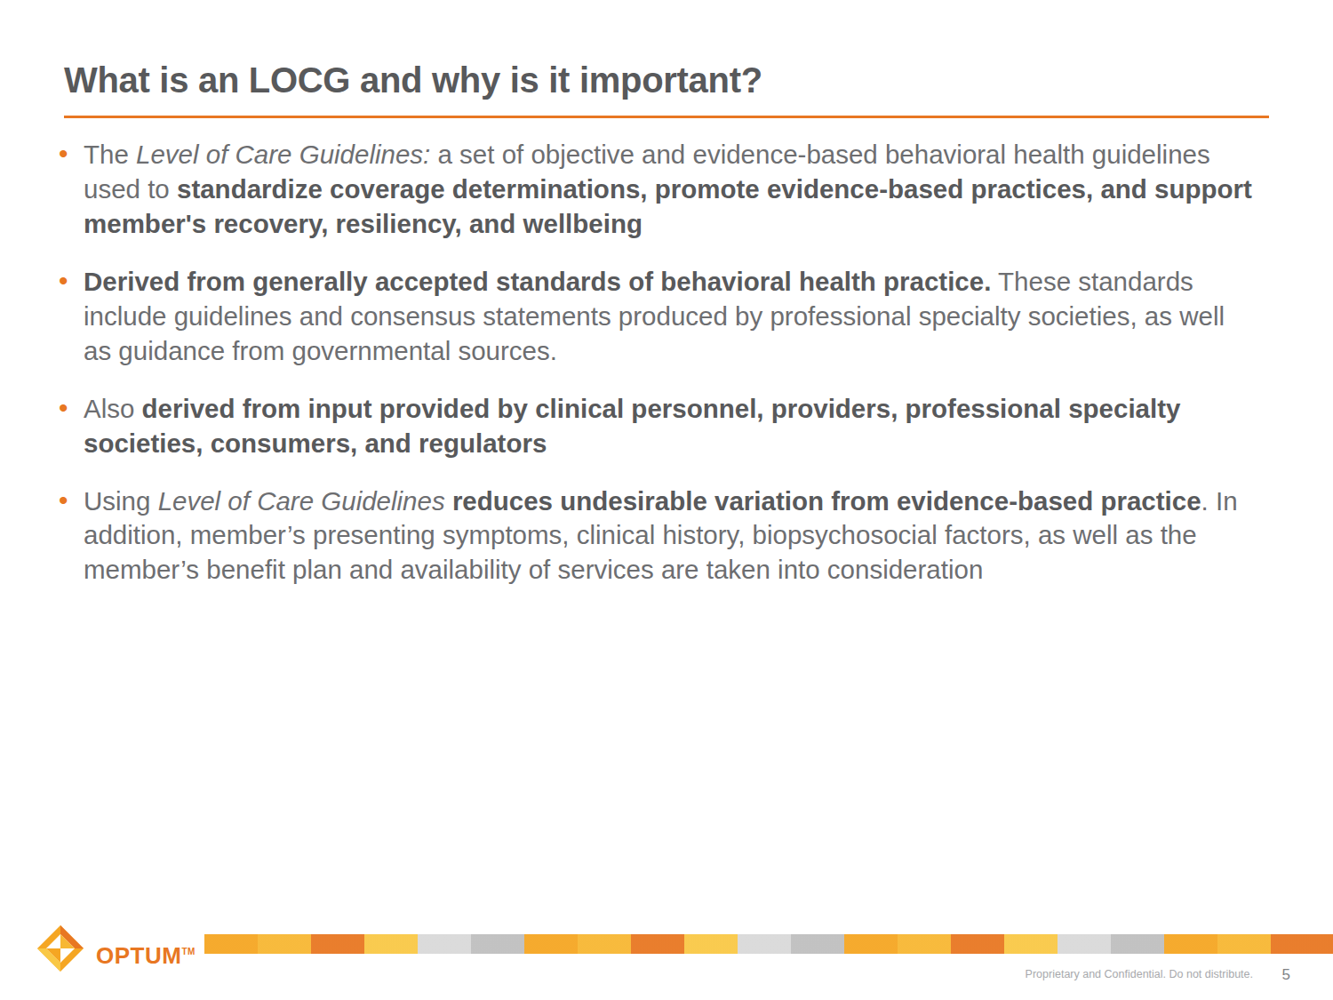What is an LOCG and why is it important?
The Level of Care Guidelines: a set of objective and evidence-based behavioral health guidelines used to standardize coverage determinations, promote evidence-based practices, and support member's recovery, resiliency, and wellbeing
Derived from generally accepted standards of behavioral health practice. These standards include guidelines and consensus statements produced by professional specialty societies, as well as guidance from governmental sources.
Also derived from input provided by clinical personnel, providers, professional specialty societies, consumers, and regulators
Using Level of Care Guidelines reduces undesirable variation from evidence-based practice. In addition, member’s presenting symptoms, clinical history, biopsychosocial factors, as well as the member’s benefit plan and availability of services are taken into consideration
OPTUMTM
Proprietary and Confidential. Do not distribute.
5